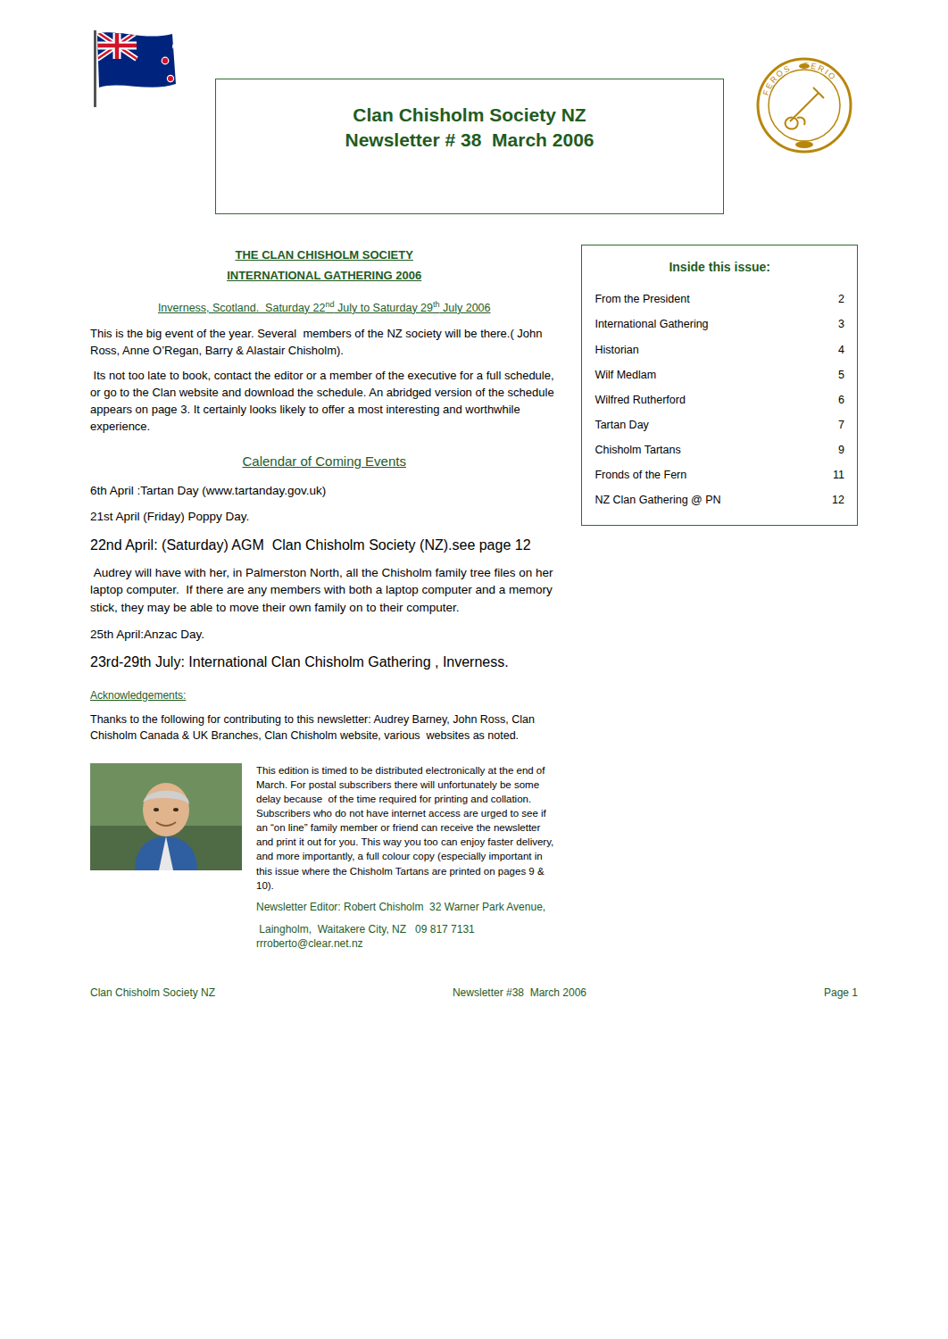Clan Chisholm Society NZ
Newsletter # 38 March 2006
FEROS FERIO
THE CLAN CHISHOLM SOCIETY
INTERNATIONAL GATHERING 2006
Inverness, Scotland. Saturday 22nd July to Saturday 29th July 2006
This is the big event of the year. Several members of the NZ society will be there.( John Ross, Anne O’Regan, Barry & Alastair Chisholm).
Its not too late to book, contact the editor or a member of the executive for a full schedule, or go to the Clan website and download the schedule. An abridged version of the schedule appears on page 3. It certainly looks likely to offer a most interesting and worthwhile experience.
Calendar of Coming Events
6th April :Tartan Day (www.tartanday.gov.uk)
21st April (Friday) Poppy Day.
22nd April: (Saturday) AGM Clan Chisholm Society (NZ).see page 12
Audrey will have with her, in Palmerston North, all the Chisholm family tree files on her laptop computer. If there are any members with both a laptop computer and a memory stick, they may be able to move their own family on to their computer.
25th April:Anzac Day.
23rd-29th July: International Clan Chisholm Gathering , Inverness.
Acknowledgements:
Thanks to the following for contributing to this newsletter: Audrey Barney, John Ross, Clan Chisholm Canada & UK Branches, Clan Chisholm website, various websites as noted.
This edition is timed to be distributed electronically at the end of March. For postal subscribers there will unfortunately be some delay because of the time required for printing and collation. Subscribers who do not have internet access are urged to see if an “on line” family member or friend can receive the newsletter and print it out for you. This way you too can enjoy faster delivery, and more importantly, a full colour copy (especially important in this issue where the Chisholm Tartans are printed on pages 9 & 10).
Newsletter Editor: Robert Chisholm 32 Warner Park Avenue,
Laingholm, Waitakere City, NZ 09 817 7131 rrroberto@clear.net.nz
Inside this issue:
| From the President | 2 |
| International Gathering | 3 |
| Historian | 4 |
| Wilf Medlam | 5 |
| Wilfred Rutherford | 6 |
| Tartan Day | 7 |
| Chisholm Tartans | 9 |
| Fronds of the Fern | 11 |
| NZ Clan Gathering @ PN | 12 |
Clan Chisholm Society NZ
Newsletter #38 March 2006
Page 1